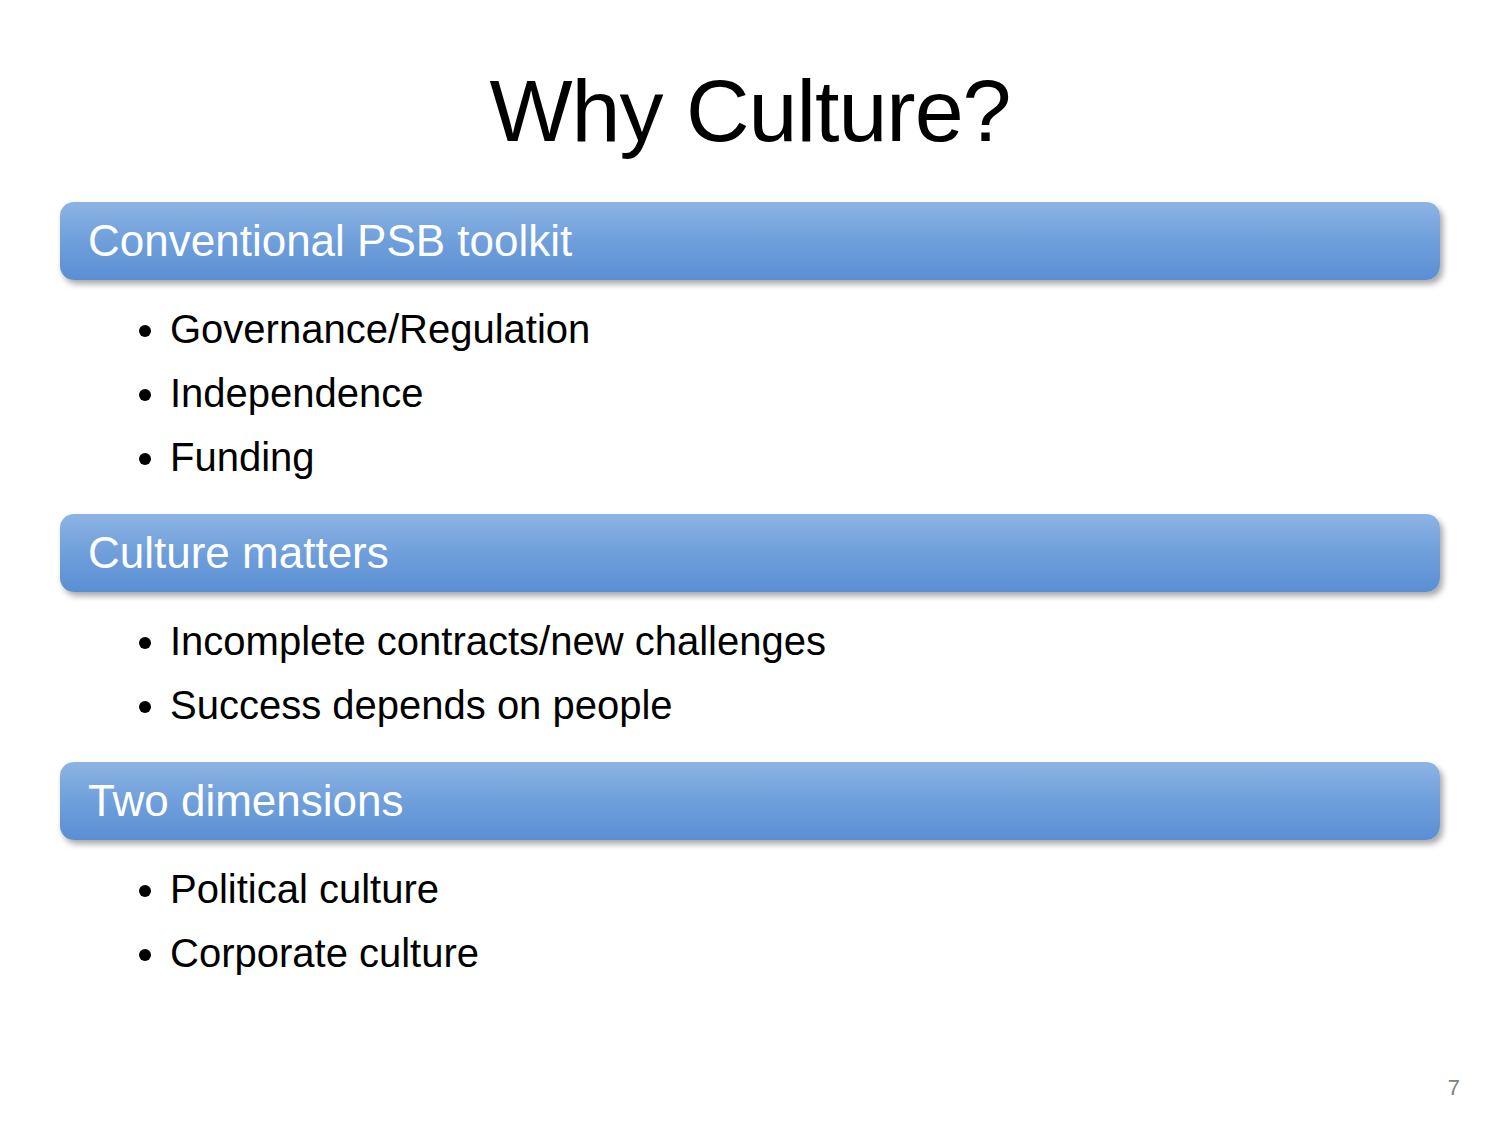Why Culture?
Conventional PSB toolkit
Governance/Regulation
Independence
Funding
Culture matters
Incomplete contracts/new challenges
Success depends on people
Two dimensions
Political culture
Corporate culture
7